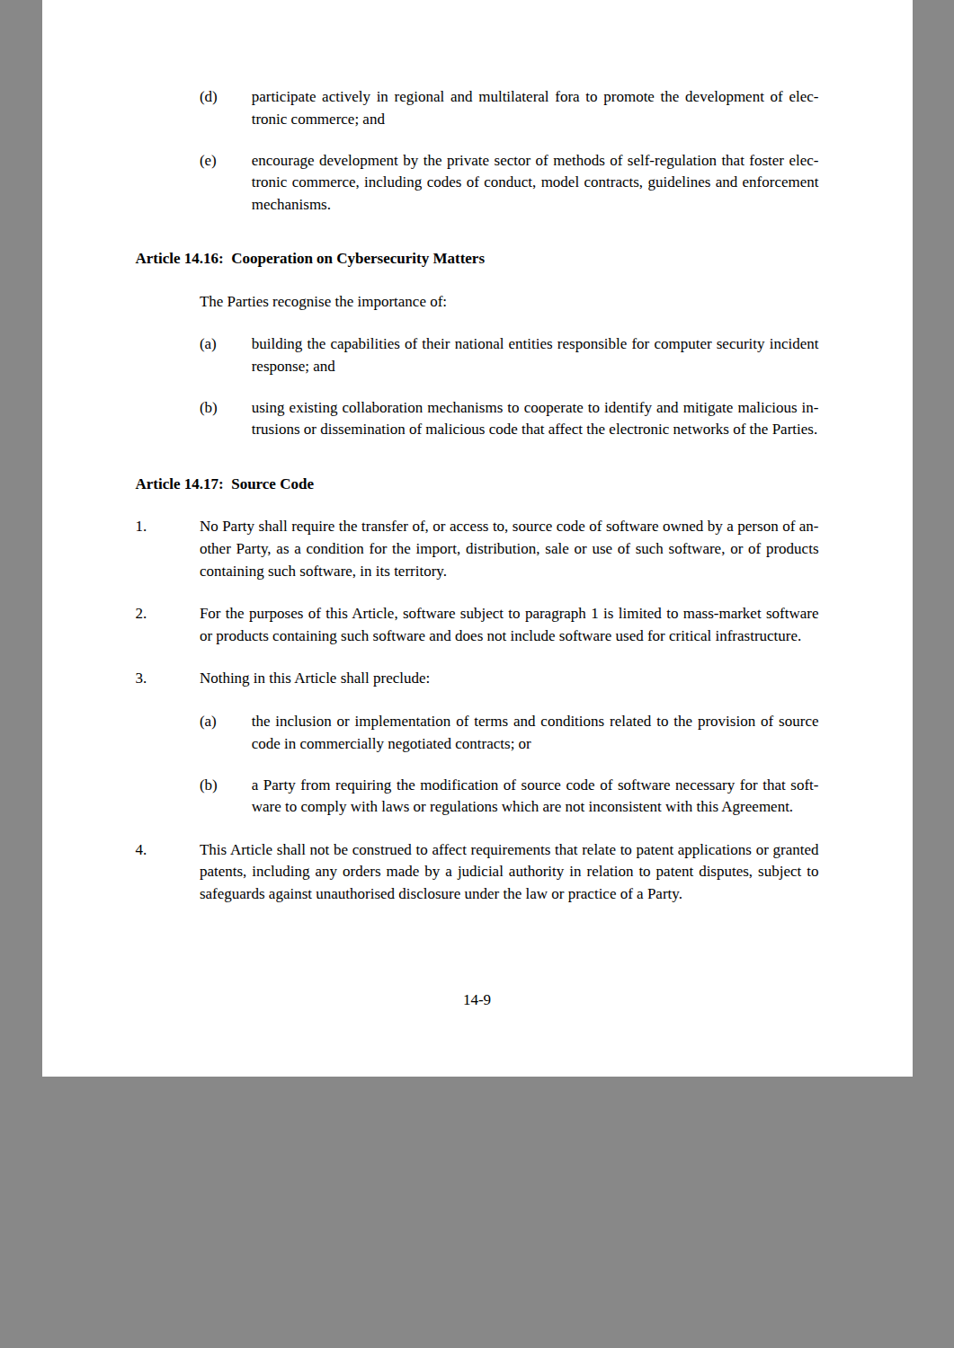(d) participate actively in regional and multilateral fora to promote the development of electronic commerce; and
(e) encourage development by the private sector of methods of self-regulation that foster electronic commerce, including codes of conduct, model contracts, guidelines and enforcement mechanisms.
Article 14.16: Cooperation on Cybersecurity Matters
The Parties recognise the importance of:
(a) building the capabilities of their national entities responsible for computer security incident response; and
(b) using existing collaboration mechanisms to cooperate to identify and mitigate malicious intrusions or dissemination of malicious code that affect the electronic networks of the Parties.
Article 14.17: Source Code
1. No Party shall require the transfer of, or access to, source code of software owned by a person of another Party, as a condition for the import, distribution, sale or use of such software, or of products containing such software, in its territory.
2. For the purposes of this Article, software subject to paragraph 1 is limited to mass-market software or products containing such software and does not include software used for critical infrastructure.
3. Nothing in this Article shall preclude:
(a) the inclusion or implementation of terms and conditions related to the provision of source code in commercially negotiated contracts; or
(b) a Party from requiring the modification of source code of software necessary for that software to comply with laws or regulations which are not inconsistent with this Agreement.
4. This Article shall not be construed to affect requirements that relate to patent applications or granted patents, including any orders made by a judicial authority in relation to patent disputes, subject to safeguards against unauthorised disclosure under the law or practice of a Party.
14-9